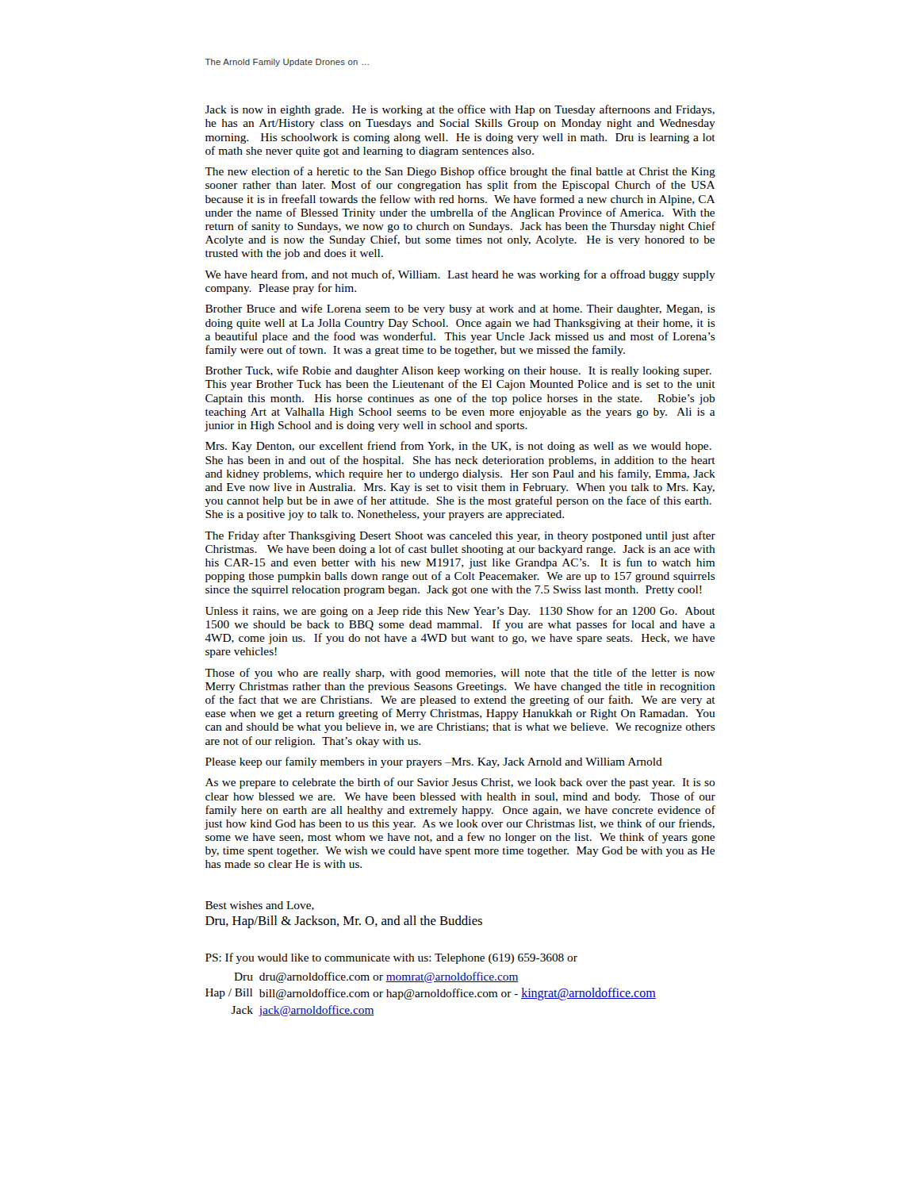The Arnold Family Update Drones on …
Jack is now in eighth grade. He is working at the office with Hap on Tuesday afternoons and Fridays, he has an Art/History class on Tuesdays and Social Skills Group on Monday night and Wednesday morning. His schoolwork is coming along well. He is doing very well in math. Dru is learning a lot of math she never quite got and learning to diagram sentences also.
The new election of a heretic to the San Diego Bishop office brought the final battle at Christ the King sooner rather than later. Most of our congregation has split from the Episcopal Church of the USA because it is in freefall towards the fellow with red horns. We have formed a new church in Alpine, CA under the name of Blessed Trinity under the umbrella of the Anglican Province of America. With the return of sanity to Sundays, we now go to church on Sundays. Jack has been the Thursday night Chief Acolyte and is now the Sunday Chief, but some times not only, Acolyte. He is very honored to be trusted with the job and does it well.
We have heard from, and not much of, William. Last heard he was working for a offroad buggy supply company. Please pray for him.
Brother Bruce and wife Lorena seem to be very busy at work and at home. Their daughter, Megan, is doing quite well at La Jolla Country Day School. Once again we had Thanksgiving at their home, it is a beautiful place and the food was wonderful. This year Uncle Jack missed us and most of Lorena’s family were out of town. It was a great time to be together, but we missed the family.
Brother Tuck, wife Robie and daughter Alison keep working on their house. It is really looking super. This year Brother Tuck has been the Lieutenant of the El Cajon Mounted Police and is set to the unit Captain this month. His horse continues as one of the top police horses in the state. Robie’s job teaching Art at Valhalla High School seems to be even more enjoyable as the years go by. Ali is a junior in High School and is doing very well in school and sports.
Mrs. Kay Denton, our excellent friend from York, in the UK, is not doing as well as we would hope. She has been in and out of the hospital. She has neck deterioration problems, in addition to the heart and kidney problems, which require her to undergo dialysis. Her son Paul and his family, Emma, Jack and Eve now live in Australia. Mrs. Kay is set to visit them in February. When you talk to Mrs. Kay, you cannot help but be in awe of her attitude. She is the most grateful person on the face of this earth. She is a positive joy to talk to. Nonetheless, your prayers are appreciated.
The Friday after Thanksgiving Desert Shoot was canceled this year, in theory postponed until just after Christmas. We have been doing a lot of cast bullet shooting at our backyard range. Jack is an ace with his CAR-15 and even better with his new M1917, just like Grandpa AC’s. It is fun to watch him popping those pumpkin balls down range out of a Colt Peacemaker. We are up to 157 ground squirrels since the squirrel relocation program began. Jack got one with the 7.5 Swiss last month. Pretty cool!
Unless it rains, we are going on a Jeep ride this New Year’s Day. 1130 Show for an 1200 Go. About 1500 we should be back to BBQ some dead mammal. If you are what passes for local and have a 4WD, come join us. If you do not have a 4WD but want to go, we have spare seats. Heck, we have spare vehicles!
Those of you who are really sharp, with good memories, will note that the title of the letter is now Merry Christmas rather than the previous Seasons Greetings. We have changed the title in recognition of the fact that we are Christians. We are pleased to extend the greeting of our faith. We are very at ease when we get a return greeting of Merry Christmas, Happy Hanukkah or Right On Ramadan. You can and should be what you believe in, we are Christians; that is what we believe. We recognize others are not of our religion. That’s okay with us.
Please keep our family members in your prayers –Mrs. Kay, Jack Arnold and William Arnold
As we prepare to celebrate the birth of our Savior Jesus Christ, we look back over the past year. It is so clear how blessed we are. We have been blessed with health in soul, mind and body. Those of our family here on earth are all healthy and extremely happy. Once again, we have concrete evidence of just how kind God has been to us this year. As we look over our Christmas list, we think of our friends, some we have seen, most whom we have not, and a few no longer on the list. We think of years gone by, time spent together. We wish we could have spent more time together. May God be with you as He has made so clear He is with us.
Best wishes and Love,
Dru, Hap/Bill & Jackson, Mr. O, and all the Buddies
PS: If you would like to communicate with us: Telephone (619) 659-3608 or
| Dru | dru@arnoldoffice.com or momrat@arnoldoffice.com |
| Hap / Bill | bill@arnoldoffice.com or hap@arnoldoffice.com or - kingrat@arnoldoffice.com |
| Jack | jack@arnoldoffice.com |